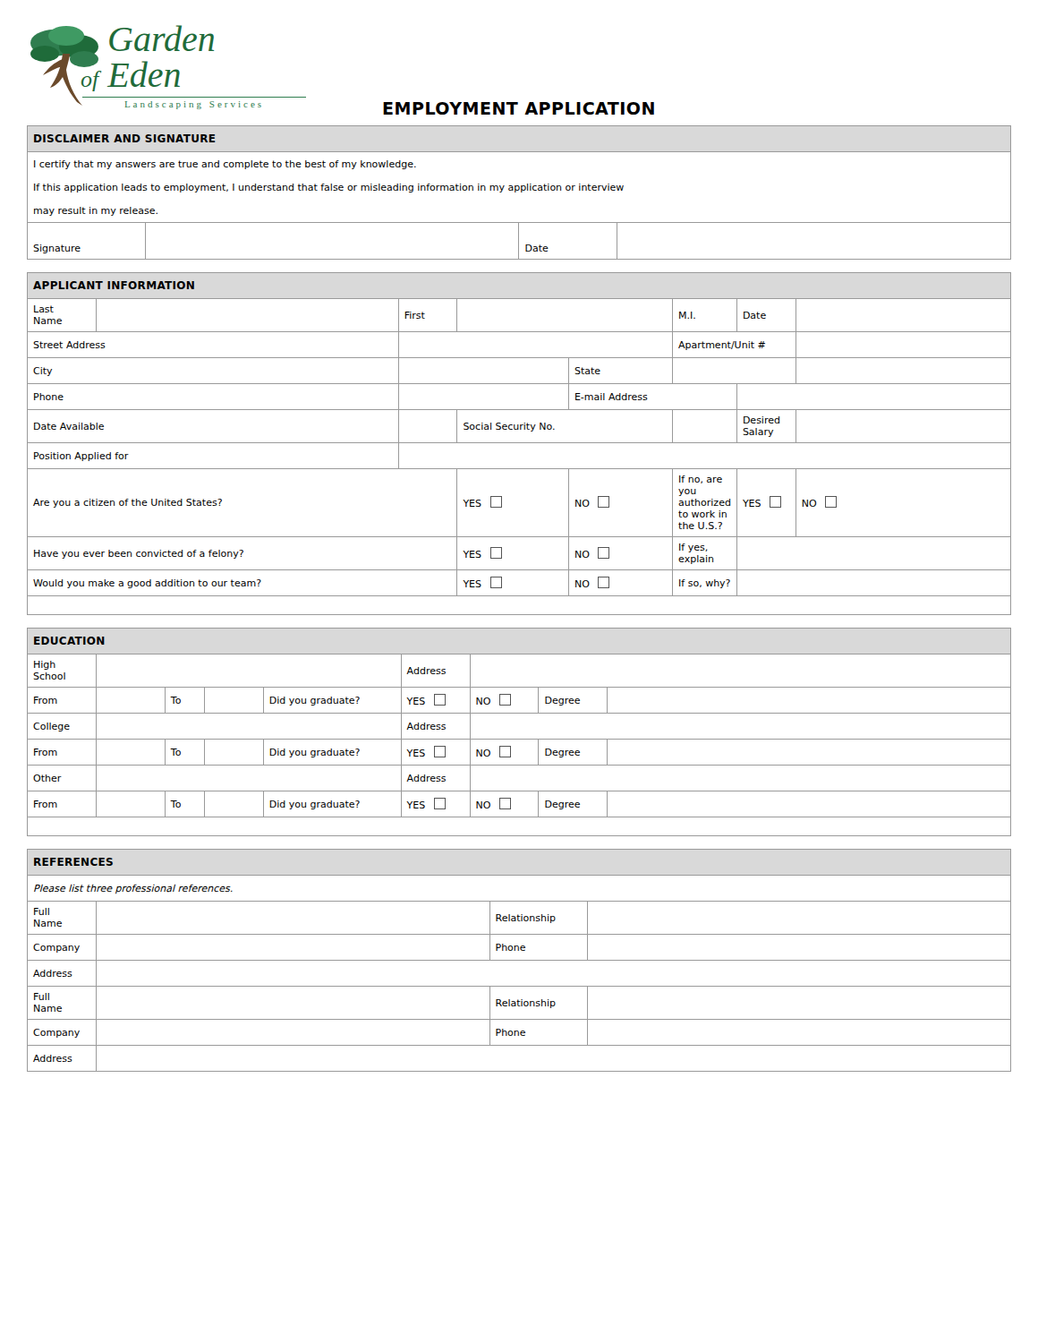Garden
of Eden
Landscaping Services
EMPLOYMENT APPLICATION
| DISCLAIMER AND SIGNATURE |
| I certify that my answers are true and complete to the best of my knowledge. |
| If this application leads to employment, I understand that false or misleading information in my application or interview |
| may result in my release. |
| Signature | | Date | |
| APPLICANT INFORMATION |
| Last Name | | First | | M.I. | Date | |
| Street Address | | Apartment/Unit # | |
| City | | State | | |
| Phone | | E-mail Address | |
| Date Available | | Social Security No. | | Desired Salary | |
| Position Applied for | |
| Are you a citizen of the United States? | YES | NO | If no, are you authorized to work in the U.S.? | YES | NO |
| Have you ever been convicted of a felony? | YES | NO | If yes, explain | |
| Would you make a good addition to our team? | YES | NO | If so, why? | |
| EDUCATION |
| High School | | Address | |
| From | | To | | Did you graduate? | YES | NO | Degree | |
| College | | Address | |
| From | | To | | Did you graduate? | YES | NO | Degree | |
| Other | | Address | |
| From | | To | | Did you graduate? | YES | NO | Degree | |
| REFERENCES |
| Please list three professional references. |
| Full Name | | Relationship | |
| Company | | Phone | |
| Address | |
| Full Name | | Relationship | |
| Company | | Phone | |
| Address | |